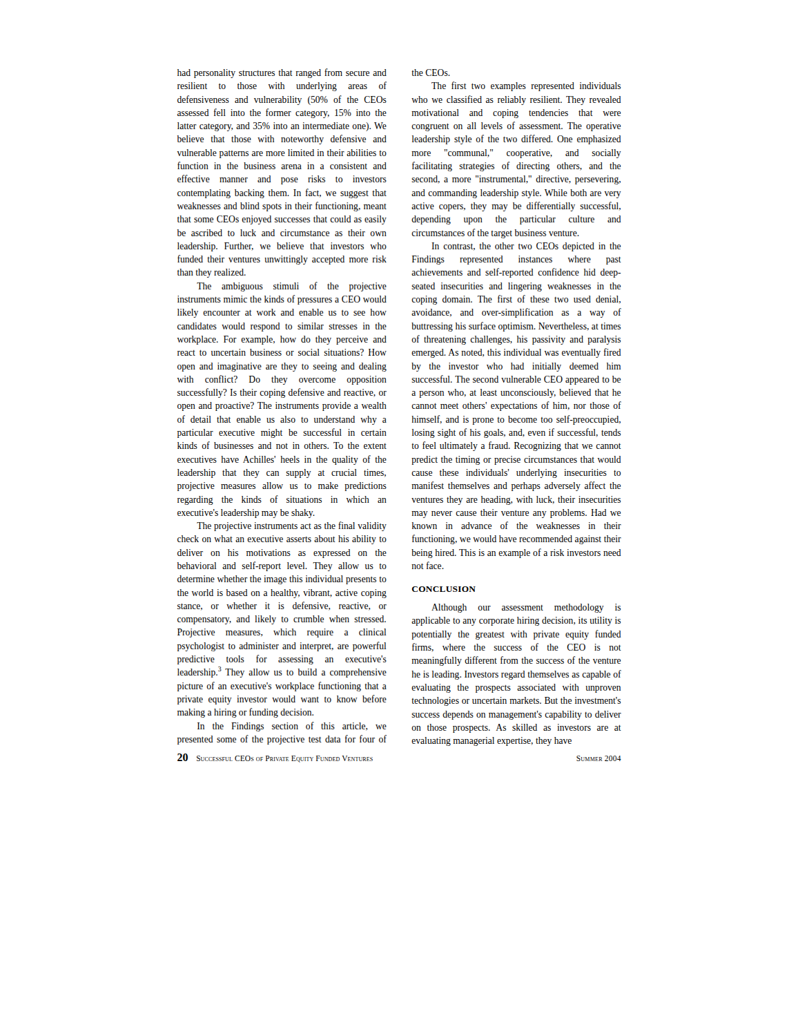had personality structures that ranged from secure and resilient to those with underlying areas of defensiveness and vulnerability (50% of the CEOs assessed fell into the former category, 15% into the latter category, and 35% into an intermediate one). We believe that those with noteworthy defensive and vulnerable patterns are more limited in their abilities to function in the business arena in a consistent and effective manner and pose risks to investors contemplating backing them. In fact, we suggest that weaknesses and blind spots in their functioning, meant that some CEOs enjoyed successes that could as easily be ascribed to luck and circumstance as their own leadership. Further, we believe that investors who funded their ventures unwittingly accepted more risk than they realized.
The ambiguous stimuli of the projective instruments mimic the kinds of pressures a CEO would likely encounter at work and enable us to see how candidates would respond to similar stresses in the workplace. For example, how do they perceive and react to uncertain business or social situations? How open and imaginative are they to seeing and dealing with conflict? Do they overcome opposition successfully? Is their coping defensive and reactive, or open and proactive? The instruments provide a wealth of detail that enable us also to understand why a particular executive might be successful in certain kinds of businesses and not in others. To the extent executives have Achilles' heels in the quality of the leadership that they can supply at crucial times, projective measures allow us to make predictions regarding the kinds of situations in which an executive's leadership may be shaky.
The projective instruments act as the final validity check on what an executive asserts about his ability to deliver on his motivations as expressed on the behavioral and self-report level. They allow us to determine whether the image this individual presents to the world is based on a healthy, vibrant, active coping stance, or whether it is defensive, reactive, or compensatory, and likely to crumble when stressed. Projective measures, which require a clinical psychologist to administer and interpret, are powerful predictive tools for assessing an executive's leadership.3 They allow us to build a comprehensive picture of an executive's workplace functioning that a private equity investor would want to know before making a hiring or funding decision.
In the Findings section of this article, we presented some of the projective test data for four of the CEOs.
The first two examples represented individuals who we classified as reliably resilient. They revealed motivational and coping tendencies that were congruent on all levels of assessment. The operative leadership style of the two differed. One emphasized more "communal," cooperative, and socially facilitating strategies of directing others, and the second, a more "instrumental," directive, persevering, and commanding leadership style. While both are very active copers, they may be differentially successful, depending upon the particular culture and circumstances of the target business venture.
In contrast, the other two CEOs depicted in the Findings represented instances where past achievements and self-reported confidence hid deep-seated insecurities and lingering weaknesses in the coping domain. The first of these two used denial, avoidance, and over-simplification as a way of buttressing his surface optimism. Nevertheless, at times of threatening challenges, his passivity and paralysis emerged. As noted, this individual was eventually fired by the investor who had initially deemed him successful. The second vulnerable CEO appeared to be a person who, at least unconsciously, believed that he cannot meet others' expectations of him, nor those of himself, and is prone to become too self-preoccupied, losing sight of his goals, and, even if successful, tends to feel ultimately a fraud. Recognizing that we cannot predict the timing or precise circumstances that would cause these individuals' underlying insecurities to manifest themselves and perhaps adversely affect the ventures they are heading, with luck, their insecurities may never cause their venture any problems. Had we known in advance of the weaknesses in their functioning, we would have recommended against their being hired. This is an example of a risk investors need not face.
CONCLUSION
Although our assessment methodology is applicable to any corporate hiring decision, its utility is potentially the greatest with private equity funded firms, where the success of the CEO is not meaningfully different from the success of the venture he is leading. Investors regard themselves as capable of evaluating the prospects associated with unproven technologies or uncertain markets. But the investment's success depends on management's capability to deliver on those prospects. As skilled as investors are at evaluating managerial expertise, they have
20 Successful CEOs of Private Equity Funded Ventures
Summer 2004